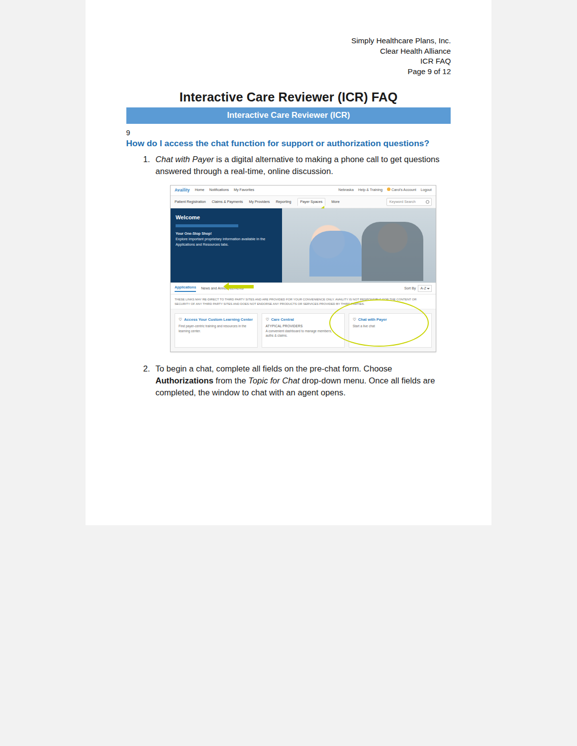Simply Healthcare Plans, Inc.
Clear Health Alliance
ICR FAQ
Page 9 of 12
Interactive Care Reviewer (ICR) FAQ
Interactive Care Reviewer (ICR)
9
How do I access the chat function for support or authorization questions?
Chat with Payer is a digital alternative to making a phone call to get questions answered through a real-time, online discussion.
Availity Home Notifications My Favorites Nebraska Help & Training Carol's Account Logout
Patient Registration Claims & Payments My Providers Reporting Payer Spaces More Keyword Search
Welcome
Your One-Stop Shop!
Explore important proprietary information available in the Applications and Resources tabs.
Applications News and Announcements Sort By A-Z
THESE LINKS MAY RE-DIRECT TO THIRD PARTY SITES AND ARE PROVIDED FOR YOUR CONVENIENCE ONLY. AVAILITY IS NOT RESPONSIBLE FOR THE CONTENT OR SECURITY OF ANY THIRD PARTY SITES AND DOES NOT ENDORSE ANY PRODUCTS OR SERVICES PROVIDED BY THIRD PARTIES.
♡ Access Your Custom Learning Center
Find payer-centric training and resources in the learning center.
♡ Care Central
ATYPICAL PROVIDERSA convenient dashboard to manage members, auths & claims.
♡ Chat with Payer
Start a live chat
To begin a chat, complete all fields on the pre-chat form. Choose Authorizations from the Topic for Chat drop-down menu. Once all fields are completed, the window to chat with an agent opens.